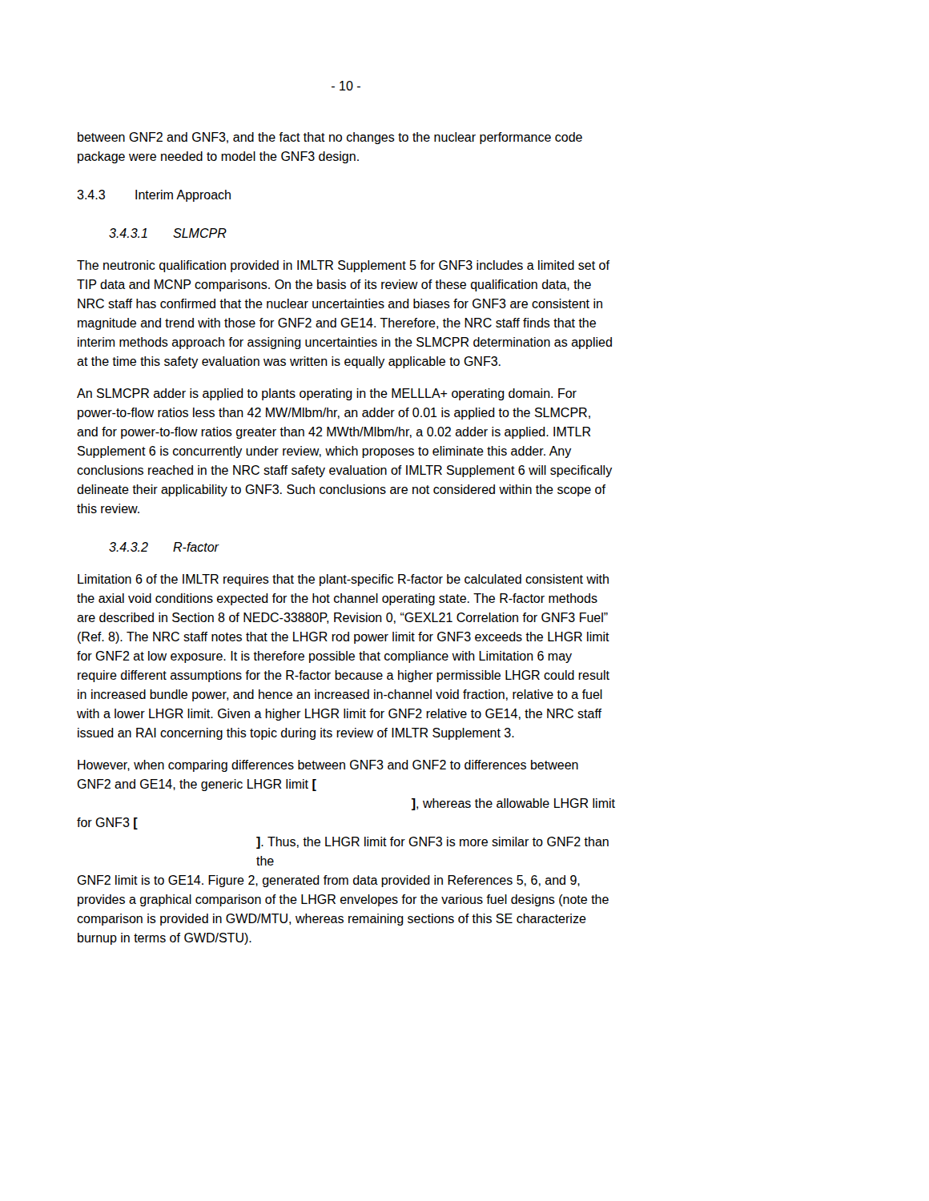- 10 -
between GNF2 and GNF3, and the fact that no changes to the nuclear performance code package were needed to model the GNF3 design.
3.4.3 Interim Approach
3.4.3.1 SLMCPR
The neutronic qualification provided in IMLTR Supplement 5 for GNF3 includes a limited set of TIP data and MCNP comparisons. On the basis of its review of these qualification data, the NRC staff has confirmed that the nuclear uncertainties and biases for GNF3 are consistent in magnitude and trend with those for GNF2 and GE14. Therefore, the NRC staff finds that the interim methods approach for assigning uncertainties in the SLMCPR determination as applied at the time this safety evaluation was written is equally applicable to GNF3.
An SLMCPR adder is applied to plants operating in the MELLLA+ operating domain. For power-to-flow ratios less than 42 MW/Mlbm/hr, an adder of 0.01 is applied to the SLMCPR, and for power-to-flow ratios greater than 42 MWth/Mlbm/hr, a 0.02 adder is applied. IMTLR Supplement 6 is concurrently under review, which proposes to eliminate this adder. Any conclusions reached in the NRC staff safety evaluation of IMLTR Supplement 6 will specifically delineate their applicability to GNF3. Such conclusions are not considered within the scope of this review.
3.4.3.2 R-factor
Limitation 6 of the IMLTR requires that the plant-specific R-factor be calculated consistent with the axial void conditions expected for the hot channel operating state. The R-factor methods are described in Section 8 of NEDC-33880P, Revision 0, “GEXL21 Correlation for GNF3 Fuel” (Ref. 8). The NRC staff notes that the LHGR rod power limit for GNF3 exceeds the LHGR limit for GNF2 at low exposure. It is therefore possible that compliance with Limitation 6 may require different assumptions for the R-factor because a higher permissible LHGR could result in increased bundle power, and hence an increased in-channel void fraction, relative to a fuel with a lower LHGR limit. Given a higher LHGR limit for GNF2 relative to GE14, the NRC staff issued an RAI concerning this topic during its review of IMLTR Supplement 3.
However, when comparing differences between GNF3 and GNF2 to differences between GNF2 and GE14, the generic LHGR limit [
], whereas the allowable LHGR limit
for GNF3 [
]. Thus, the LHGR limit for GNF3 is more similar to GNF2 than the
GNF2 limit is to GE14. Figure 2, generated from data provided in References 5, 6, and 9, provides a graphical comparison of the LHGR envelopes for the various fuel designs (note the comparison is provided in GWD/MTU, whereas remaining sections of this SE characterize burnup in terms of GWD/STU).